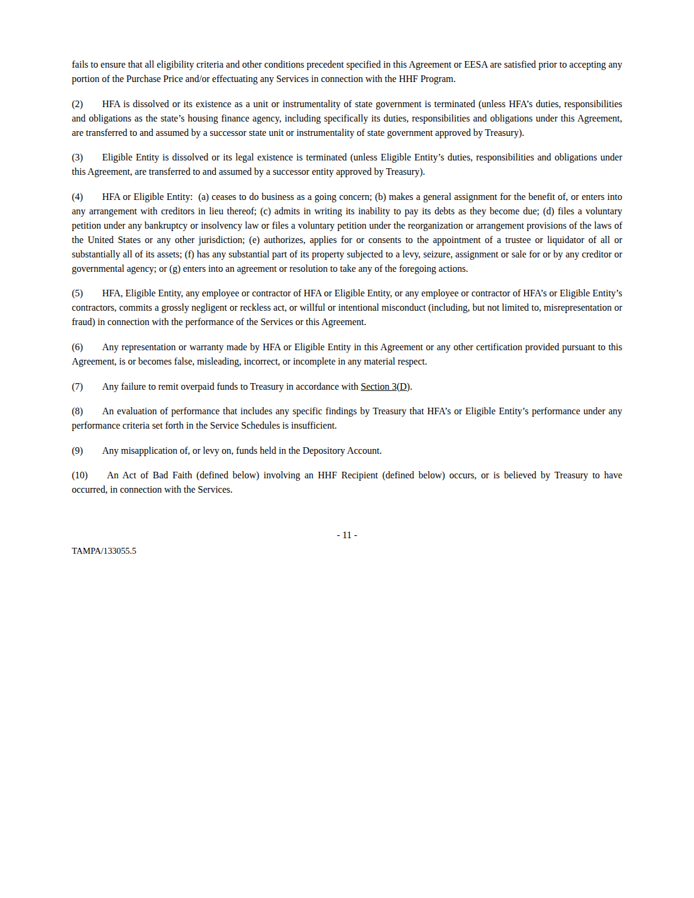fails to ensure that all eligibility criteria and other conditions precedent specified in this Agreement or EESA are satisfied prior to accepting any portion of the Purchase Price and/or effectuating any Services in connection with the HHF Program.
(2)  HFA is dissolved or its existence as a unit or instrumentality of state government is terminated (unless HFA’s duties, responsibilities and obligations as the state’s housing finance agency, including specifically its duties, responsibilities and obligations under this Agreement, are transferred to and assumed by a successor state unit or instrumentality of state government approved by Treasury).
(3)  Eligible Entity is dissolved or its legal existence is terminated (unless Eligible Entity’s duties, responsibilities and obligations under this Agreement, are transferred to and assumed by a successor entity approved by Treasury).
(4)  HFA or Eligible Entity: (a) ceases to do business as a going concern; (b) makes a general assignment for the benefit of, or enters into any arrangement with creditors in lieu thereof; (c) admits in writing its inability to pay its debts as they become due; (d) files a voluntary petition under any bankruptcy or insolvency law or files a voluntary petition under the reorganization or arrangement provisions of the laws of the United States or any other jurisdiction; (e) authorizes, applies for or consents to the appointment of a trustee or liquidator of all or substantially all of its assets; (f) has any substantial part of its property subjected to a levy, seizure, assignment or sale for or by any creditor or governmental agency; or (g) enters into an agreement or resolution to take any of the foregoing actions.
(5)  HFA, Eligible Entity, any employee or contractor of HFA or Eligible Entity, or any employee or contractor of HFA’s or Eligible Entity’s contractors, commits a grossly negligent or reckless act, or willful or intentional misconduct (including, but not limited to, misrepresentation or fraud) in connection with the performance of the Services or this Agreement.
(6)  Any representation or warranty made by HFA or Eligible Entity in this Agreement or any other certification provided pursuant to this Agreement, is or becomes false, misleading, incorrect, or incomplete in any material respect.
(7)  Any failure to remit overpaid funds to Treasury in accordance with Section 3(D).
(8)  An evaluation of performance that includes any specific findings by Treasury that HFA’s or Eligible Entity’s performance under any performance criteria set forth in the Service Schedules is insufficient.
(9)  Any misapplication of, or levy on, funds held in the Depository Account.
(10)  An Act of Bad Faith (defined below) involving an HHF Recipient (defined below) occurs, or is believed by Treasury to have occurred, in connection with the Services.
- 11 -
TAMPA/133055.5